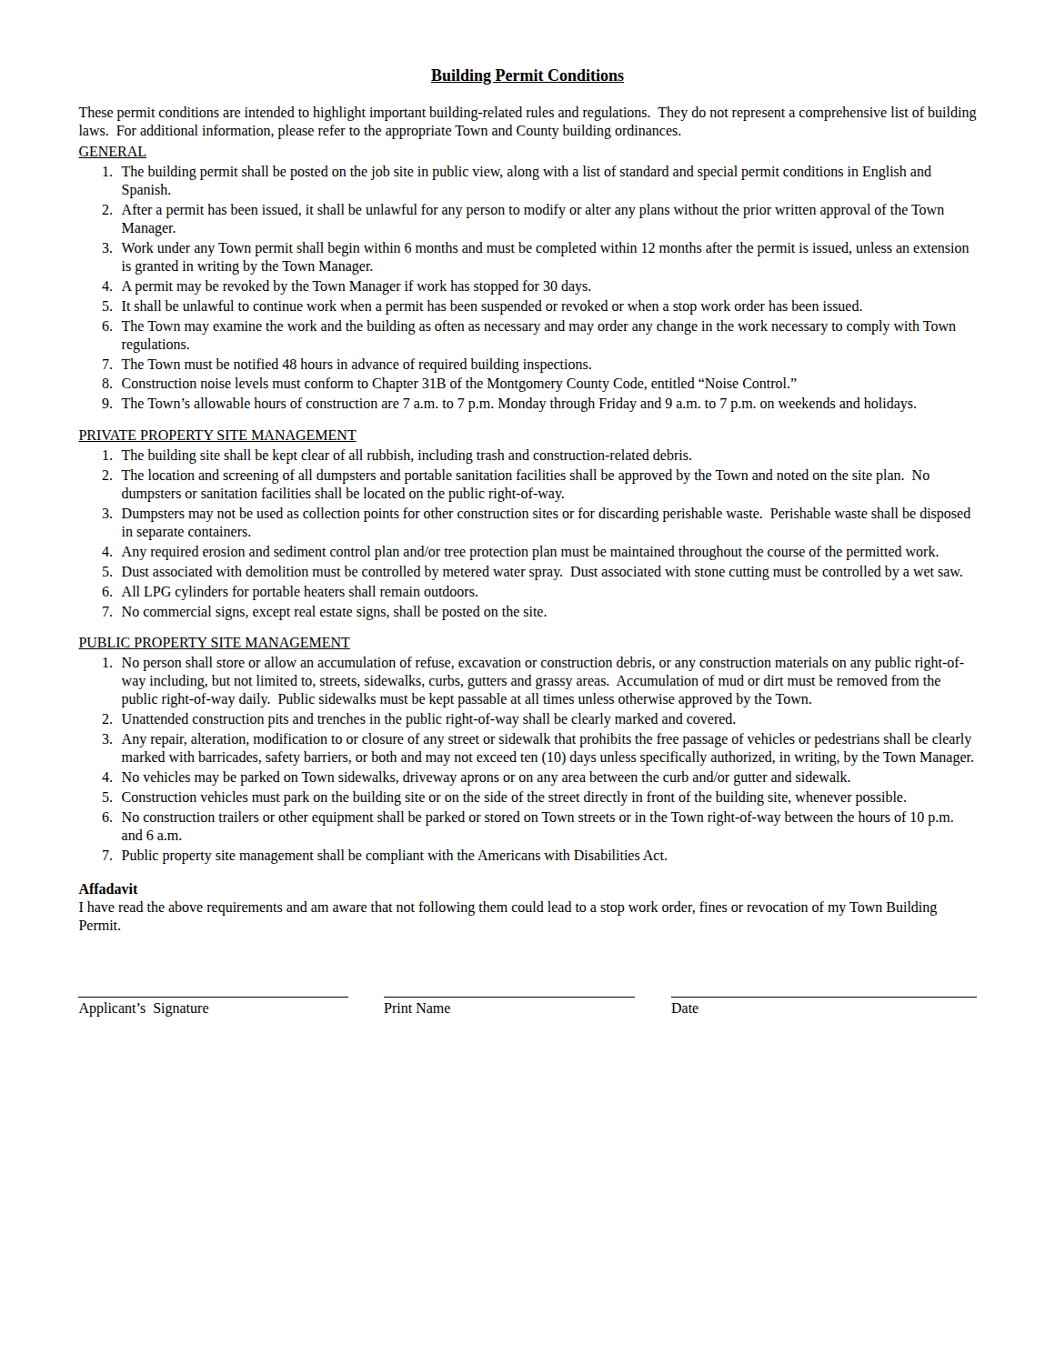Building Permit Conditions
These permit conditions are intended to highlight important building-related rules and regulations. They do not represent a comprehensive list of building laws. For additional information, please refer to the appropriate Town and County building ordinances.
GENERAL
The building permit shall be posted on the job site in public view, along with a list of standard and special permit conditions in English and Spanish.
After a permit has been issued, it shall be unlawful for any person to modify or alter any plans without the prior written approval of the Town Manager.
Work under any Town permit shall begin within 6 months and must be completed within 12 months after the permit is issued, unless an extension is granted in writing by the Town Manager.
A permit may be revoked by the Town Manager if work has stopped for 30 days.
It shall be unlawful to continue work when a permit has been suspended or revoked or when a stop work order has been issued.
The Town may examine the work and the building as often as necessary and may order any change in the work necessary to comply with Town regulations.
The Town must be notified 48 hours in advance of required building inspections.
Construction noise levels must conform to Chapter 31B of the Montgomery County Code, entitled “Noise Control.”
The Town’s allowable hours of construction are 7 a.m. to 7 p.m. Monday through Friday and 9 a.m. to 7 p.m. on weekends and holidays.
PRIVATE PROPERTY SITE MANAGEMENT
The building site shall be kept clear of all rubbish, including trash and construction-related debris.
The location and screening of all dumpsters and portable sanitation facilities shall be approved by the Town and noted on the site plan. No dumpsters or sanitation facilities shall be located on the public right-of-way.
Dumpsters may not be used as collection points for other construction sites or for discarding perishable waste. Perishable waste shall be disposed in separate containers.
Any required erosion and sediment control plan and/or tree protection plan must be maintained throughout the course of the permitted work.
Dust associated with demolition must be controlled by metered water spray. Dust associated with stone cutting must be controlled by a wet saw.
All LPG cylinders for portable heaters shall remain outdoors.
No commercial signs, except real estate signs, shall be posted on the site.
PUBLIC PROPERTY SITE MANAGEMENT
No person shall store or allow an accumulation of refuse, excavation or construction debris, or any construction materials on any public right-of-way including, but not limited to, streets, sidewalks, curbs, gutters and grassy areas. Accumulation of mud or dirt must be removed from the public right-of-way daily. Public sidewalks must be kept passable at all times unless otherwise approved by the Town.
Unattended construction pits and trenches in the public right-of-way shall be clearly marked and covered.
Any repair, alteration, modification to or closure of any street or sidewalk that prohibits the free passage of vehicles or pedestrians shall be clearly marked with barricades, safety barriers, or both and may not exceed ten (10) days unless specifically authorized, in writing, by the Town Manager.
No vehicles may be parked on Town sidewalks, driveway aprons or on any area between the curb and/or gutter and sidewalk.
Construction vehicles must park on the building site or on the side of the street directly in front of the building site, whenever possible.
No construction trailers or other equipment shall be parked or stored on Town streets or in the Town right-of-way between the hours of 10 p.m. and 6 a.m.
Public property site management shall be compliant with the Americans with Disabilities Act.
Affadavit
I have read the above requirements and am aware that not following them could lead to a stop work order, fines or revocation of my Town Building Permit.
| Applicant’s Signature | | Print Name | | Date |